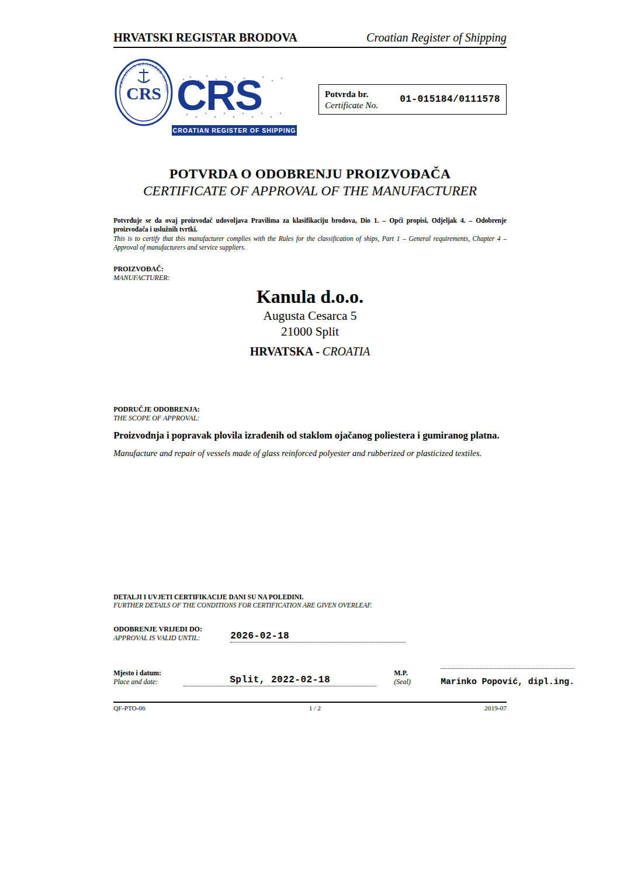HRVATSKI REGISTAR BRODOVA
Croatian Register of Shipping
CRS CROATIAN REGISTER OF SHIPPING CRS CROATIAN REGISTER OF SHIPPING
Potvrda br.
Certificate No.
01-015184/0111578
POTVRDA O ODOBRENJU PROIZVOĐAČA
CERTIFICATE OF APPROVAL OF THE MANUFACTURER
Potvrđuje se da ovaj proizvođač udovoljava Pravilima za klasifikaciju brodova, Dio 1. – Opći propisi, Odjeljak 4. – Odobrenje proizvođača i uslužnih tvrtki.
This is to certify that this manufacturer complies with the Rules for the classification of ships, Part 1 – General requirements, Chapter 4 – Approval of manufacturers and service suppliers.
PROIZVOĐAČ:
MANUFACTURER:
Kanula d.o.o.
Augusta Cesarca 5
21000 Split
HRVATSKA - CROATIA
PODRUČJE ODOBRENJA:
THE SCOPE OF APPROVAL:
Proizvodnja i popravak plovila izrađenih od staklom ojačanog poliestera i gumiranog platna.
Manufacture and repair of vessels made of glass reinforced polyester and rubberized or plasticized textiles.
DETALJI I UVJETI CERTIFIKACIJE DANI SU NA POLEDINI.
FURTHER DETAILS OF THE CONDITIONS FOR CERTIFICATION ARE GIVEN OVERLEAF.
ODOBRENJE VRIJEDI DO:
APPROVAL IS VALID UNTIL:
2026-02-18
Mjesto i datum:
Place and date:
Split, 2022-02-18
M.P.
(Seal)
Marinko Popović, dipl.ing.
QF-PTO-06
1 / 2
2019-07